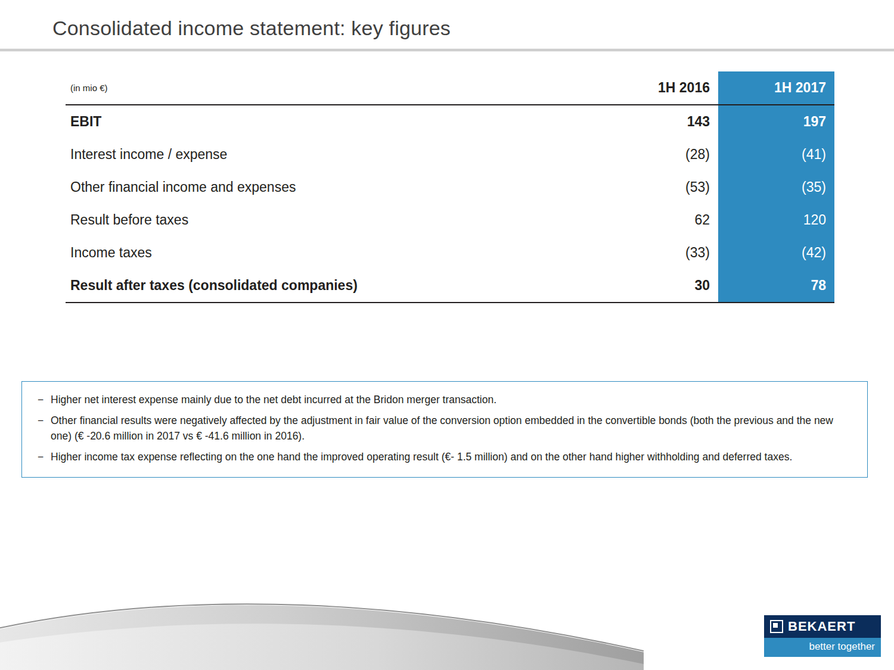Consolidated income statement: key figures
| (in mio €) | 1H 2016 | 1H 2017 |
| --- | --- | --- |
| EBIT | 143 | 197 |
| Interest income / expense | (28) | (41) |
| Other financial income and expenses | (53) | (35) |
| Result before taxes | 62 | 120 |
| Income taxes | (33) | (42) |
| Result after taxes (consolidated companies) | 30 | 78 |
Higher net interest expense mainly due to the net debt incurred at the Bridon merger transaction.
Other financial results were negatively affected by the adjustment in fair value of the conversion option embedded in the convertible bonds (both the previous and the new one) (€ -20.6 million in 2017 vs € -41.6 million in 2016).
Higher income tax expense reflecting on the one hand the improved operating result (€- 1.5 million) and on the other hand higher withholding and deferred taxes.
16
BEKAERT
better together